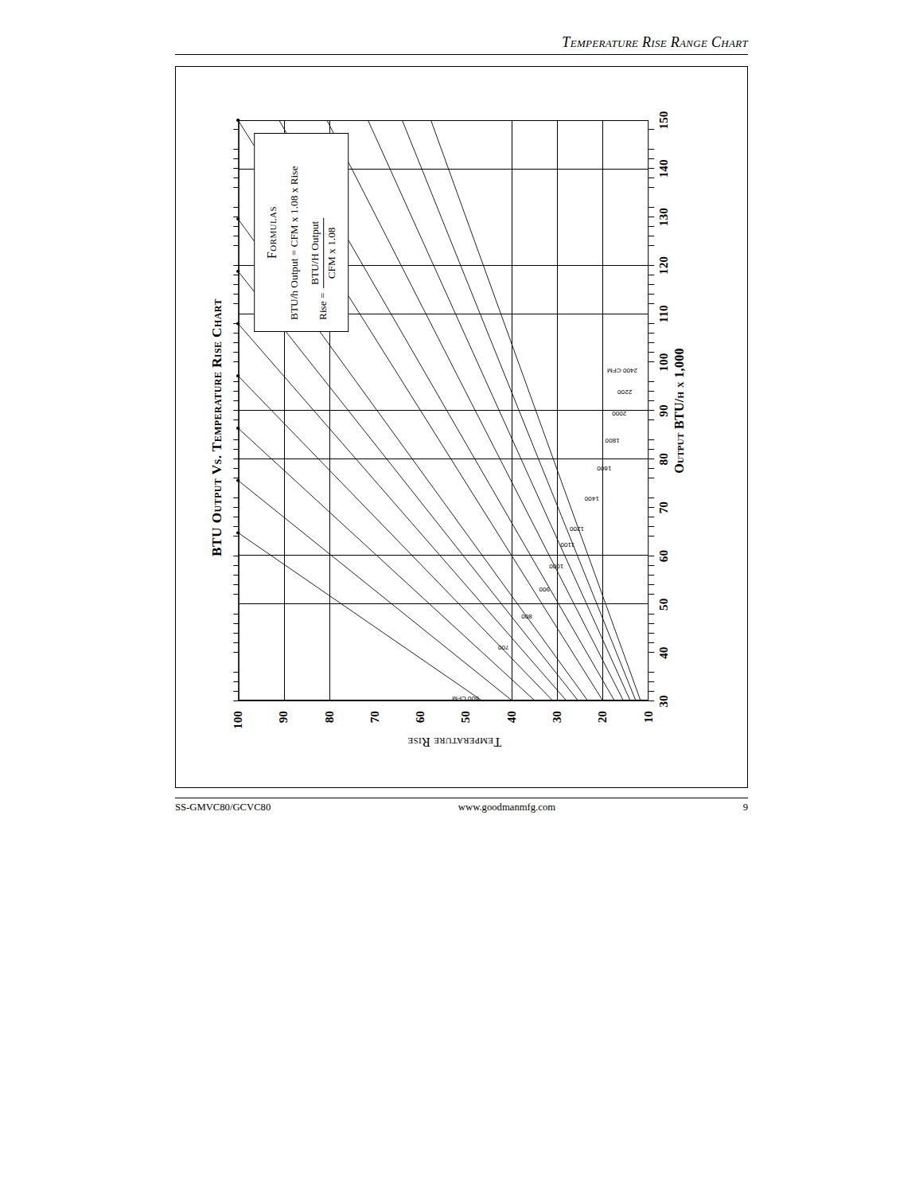Temperature Rise Range Chart
BTU Output Vs. Temperature Rise Chart
Temperature Rise
100 90 80 70 60 50 40 30 20 10
600 CFM 700 800 900 1000 1100 1200 1400 1600 1800 2000 2200 2400 CFM
Formulas
BTU/h Output = CFM x 1.08 x Rise
Rise = BTU/H Output CFM x 1.08
30 40 50 60 70 80 90 100 110 120 130 140 150
Output BTU/h x 1,000
SS-GMVC80/GCVC80
www.goodmanmfg.com
9